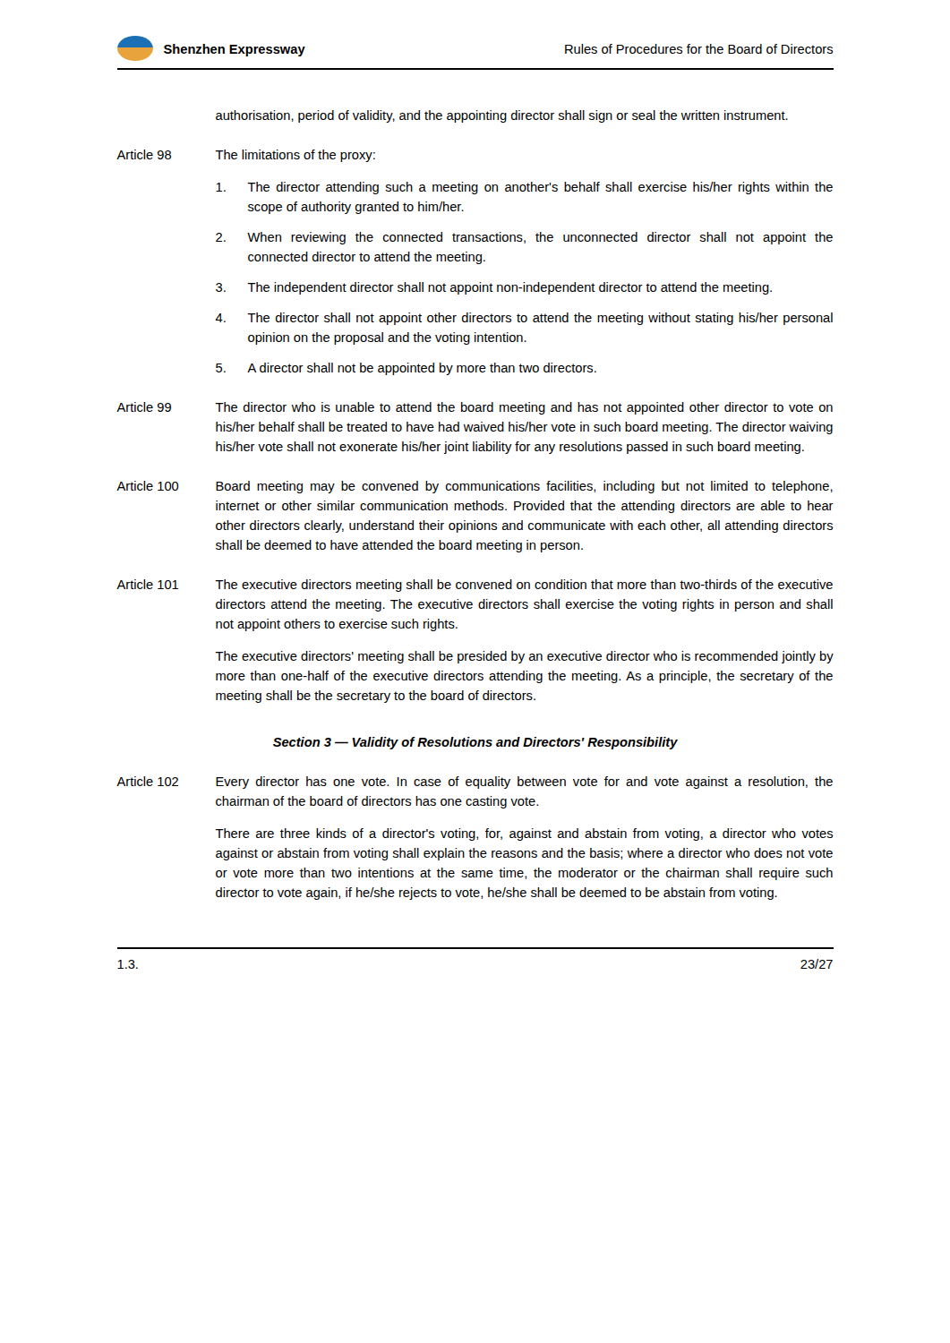Shenzhen Expressway
Rules of Procedures for the Board of Directors
authorisation, period of validity, and the appointing director shall sign or seal the written instrument.
Article 98
The limitations of the proxy:
The director attending such a meeting on another's behalf shall exercise his/her rights within the scope of authority granted to him/her.
When reviewing the connected transactions, the unconnected director shall not appoint the connected director to attend the meeting.
The independent director shall not appoint non-independent director to attend the meeting.
The director shall not appoint other directors to attend the meeting without stating his/her personal opinion on the proposal and the voting intention.
A director shall not be appointed by more than two directors.
Article 99
The director who is unable to attend the board meeting and has not appointed other director to vote on his/her behalf shall be treated to have had waived his/her vote in such board meeting. The director waiving his/her vote shall not exonerate his/her joint liability for any resolutions passed in such board meeting.
Article 100
Board meeting may be convened by communications facilities, including but not limited to telephone, internet or other similar communication methods. Provided that the attending directors are able to hear other directors clearly, understand their opinions and communicate with each other, all attending directors shall be deemed to have attended the board meeting in person.
Article 101
The executive directors meeting shall be convened on condition that more than two-thirds of the executive directors attend the meeting. The executive directors shall exercise the voting rights in person and shall not appoint others to exercise such rights.
The executive directors' meeting shall be presided by an executive director who is recommended jointly by more than one-half of the executive directors attending the meeting. As a principle, the secretary of the meeting shall be the secretary to the board of directors.
Section 3 — Validity of Resolutions and Directors' Responsibility
Article 102
Every director has one vote. In case of equality between vote for and vote against a resolution, the chairman of the board of directors has one casting vote.
There are three kinds of a director's voting, for, against and abstain from voting, a director who votes against or abstain from voting shall explain the reasons and the basis; where a director who does not vote or vote more than two intentions at the same time, the moderator or the chairman shall require such director to vote again, if he/she rejects to vote, he/she shall be deemed to be abstain from voting.
1.3.
23/27